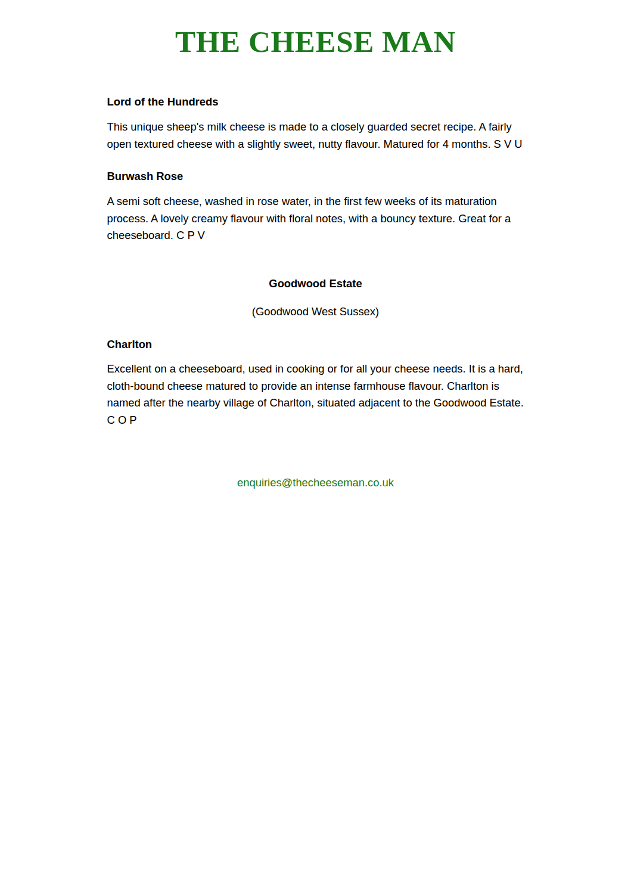THE CHEESE MAN
Lord of the Hundreds
This unique sheep's milk cheese is made to a closely guarded secret recipe. A fairly open textured cheese with a slightly sweet, nutty flavour. Matured for 4 months. S V U
Burwash Rose
A semi soft cheese, washed in rose water, in the first few weeks of its maturation process. A lovely creamy flavour with floral notes, with a bouncy texture. Great for a cheeseboard. C P V
Goodwood Estate
(Goodwood West Sussex)
Charlton
Excellent on a cheeseboard, used in cooking or for all your cheese needs. It is a hard, cloth-bound cheese matured to provide an intense farmhouse flavour. Charlton is named after the nearby village of Charlton, situated adjacent to the Goodwood Estate. C O P
enquiries@thecheeseman.co.uk